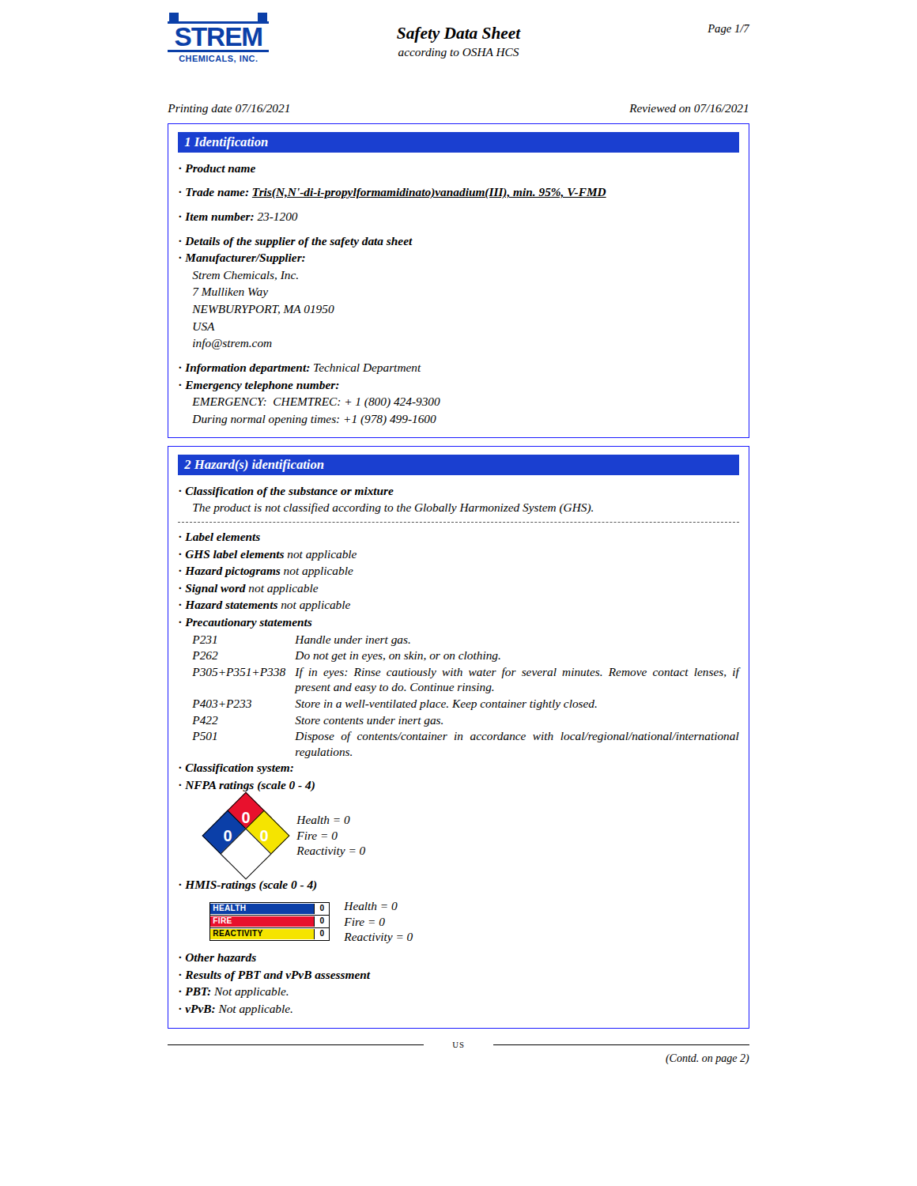STREM
CHEMICALS, INC.
Page 1/7
Safety Data Sheet
according to OSHA HCS
Printing date 07/16/2021
Reviewed on 07/16/2021
1 Identification
Product name
Trade name: Tris(N,N'-di-i-propylformamidinato)vanadium(III), min. 95%, V-FMD
Item number: 23-1200
Details of the supplier of the safety data sheet
Manufacturer/Supplier:
Strem Chemicals, Inc.
7 Mulliken Way
NEWBURYPORT, MA 01950
USA
info@strem.com
Information department: Technical Department
Emergency telephone number:
EMERGENCY: CHEMTREC: + 1 (800) 424-9300
During normal opening times: +1 (978) 499-1600
2 Hazard(s) identification
Classification of the substance or mixture
The product is not classified according to the Globally Harmonized System (GHS).
Label elements
GHS label elements not applicable
Hazard pictograms not applicable
Signal word not applicable
Hazard statements not applicable
Precautionary statements
P231
Handle under inert gas.
P262
Do not get in eyes, on skin, or on clothing.
P305+P351+P338
If in eyes: Rinse cautiously with water for several minutes. Remove contact lenses, if present and easy to do. Continue rinsing.
P403+P233
Store in a well-ventilated place. Keep container tightly closed.
P422
Store contents under inert gas.
P501
Dispose of contents/container in accordance with local/regional/national/international regulations.
Classification system:
NFPA ratings (scale 0 - 4)
0
0
0
Health = 0
Fire = 0
Reactivity = 0
HMIS-ratings (scale 0 - 4)
HEALTH
0
FIRE
0
REACTIVITY
0
Health = 0
Fire = 0
Reactivity = 0
Other hazards
Results of PBT and vPvB assessment
PBT: Not applicable.
vPvB: Not applicable.
US
(Contd. on page 2)